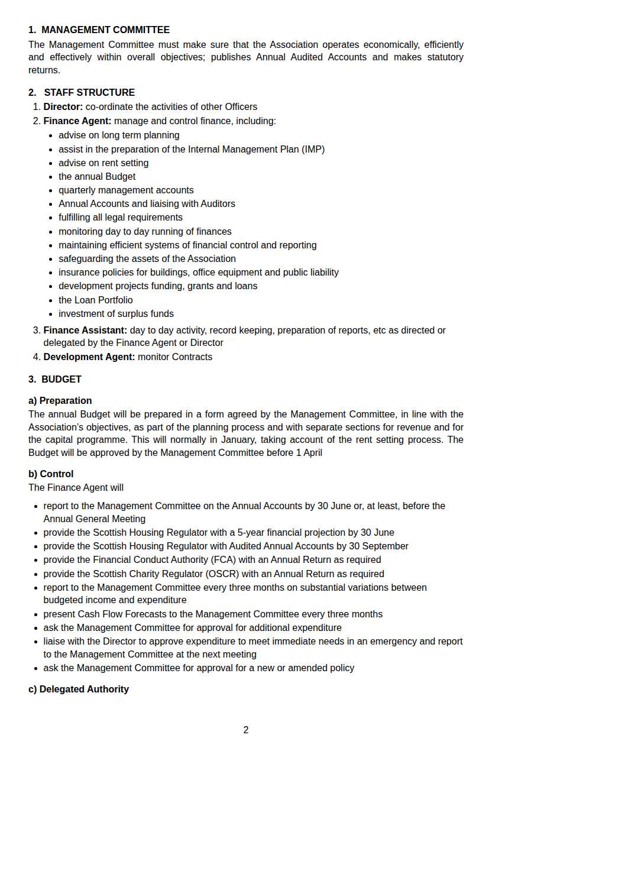1. Management Committee
The Management Committee must make sure that the Association operates economically, efficiently and effectively within overall objectives; publishes Annual Audited Accounts and makes statutory returns.
2. Staff Structure
Director: co-ordinate the activities of other Officers
Finance Agent: manage and control finance, including:
advise on long term planning
assist in the preparation of the Internal Management Plan (IMP)
advise on rent setting
the annual Budget
quarterly management accounts
Annual Accounts and liaising with Auditors
fulfilling all legal requirements
monitoring day to day running of finances
maintaining efficient systems of financial control and reporting
safeguarding the assets of the Association
insurance policies for buildings, office equipment and public liability
development projects funding, grants and loans
the Loan Portfolio
investment of surplus funds
Finance Assistant: day to day activity, record keeping, preparation of reports, etc as directed or delegated by the Finance Agent or Director
Development Agent: monitor Contracts
3. Budget
a) Preparation
The annual Budget will be prepared in a form agreed by the Management Committee, in line with the Association’s objectives, as part of the planning process and with separate sections for revenue and for the capital programme. This will normally in January, taking account of the rent setting process. The Budget will be approved by the Management Committee before 1 April
b) Control
The Finance Agent will
report to the Management Committee on the Annual Accounts by 30 June or, at least, before the Annual General Meeting
provide the Scottish Housing Regulator with a 5-year financial projection by 30 June
provide the Scottish Housing Regulator with Audited Annual Accounts by 30 September
provide the Financial Conduct Authority (FCA) with an Annual Return as required
provide the Scottish Charity Regulator (OSCR) with an Annual Return as required
report to the Management Committee every three months on substantial variations between budgeted income and expenditure
present Cash Flow Forecasts to the Management Committee every three months
ask the Management Committee for approval for additional expenditure
liaise with the Director to approve expenditure to meet immediate needs in an emergency and report to the Management Committee at the next meeting
ask the Management Committee for approval for a new or amended policy
c) Delegated Authority
2